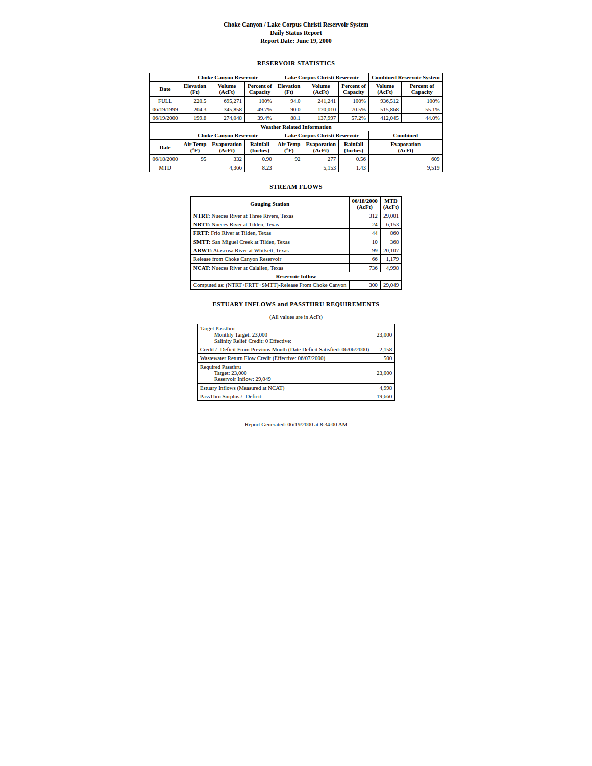Choke Canyon / Lake Corpus Christi Reservoir System
Daily Status Report
Report Date: June 19, 2000
RESERVOIR STATISTICS
| | Choke Canyon Reservoir | Lake Corpus Christi Reservoir | Combined Reservoir System |
| Date | Elevation (Ft) | Volume (AcFt) | Percent of Capacity | Elevation (Ft) | Volume (AcFt) | Percent of Capacity | Volume (AcFt) | Percent of Capacity |
| FULL | 220.5 | 695,271 | 100% | 94.0 | 241,241 | 100% | 936,512 | 100% |
| 06/19/1999 | 204.3 | 345,858 | 49.7% | 90.0 | 170,010 | 70.5% | 515,868 | 55.1% |
| 06/19/2000 | 199.8 | 274,048 | 39.4% | 88.1 | 137,997 | 57.2% | 412,045 | 44.0% |
| Weather Related Information |
| | Choke Canyon Reservoir | Lake Corpus Christi Reservoir | Combined |
| Date | Air Temp (°F) | Evaporation (AcFt) | Rainfall (Inches) | Air Temp (°F) | Evaporation (AcFt) | Rainfall (Inches) | Evaporation (AcFt) |
| 06/18/2000 | 95 | 332 | 0.90 | 92 | 277 | 0.56 | 609 |
| MTD | | 4,366 | 8.23 | | 5,153 | 1.43 | 9,519 |
STREAM FLOWS
| Gauging Station | 06/18/2000 (AcFt) | MTD (AcFt) |
| --- | --- | --- |
| NTRT: Nueces River at Three Rivers, Texas | 312 | 29,001 |
| NRTT: Nueces River at Tilden, Texas | 24 | 6,153 |
| FRTT: Frio River at Tilden, Texas | 44 | 860 |
| SMTT: San Miguel Creek at Tilden, Texas | 10 | 368 |
| ARWT: Atascosa River at Whitsett, Texas | 99 | 20,107 |
| Release from Choke Canyon Reservoir | 66 | 1,179 |
| NCAT: Nueces River at Calallen, Texas | 736 | 4,998 |
| Reservoir Inflow |
| Computed as: (NTRT+FRTT+SMTT)-Release From Choke Canyon | 300 | 29,049 |
ESTUARY INFLOWS and PASSTHRU REQUIREMENTS
(All values are in AcFt)
| Target Passthru Monthly Target: 23,000 Salinity Relief Credit: 0 Effective: | 23,000 |
| Credit / -Deficit From Previous Month (Date Deficit Satisfied: 06/06/2000) | -2,158 |
| Wastewater Return Flow Credit (Effective: 06/07/2000) | 500 |
| Required Passthru Target: 23,000 Reservoir Inflow: 29,049 | 23,000 |
| Estuary Inflows (Measured at NCAT) | 4,998 |
| PassThru Surplus / -Deficit: | -19,660 |
Report Generated: 06/19/2000 at 8:34:00 AM